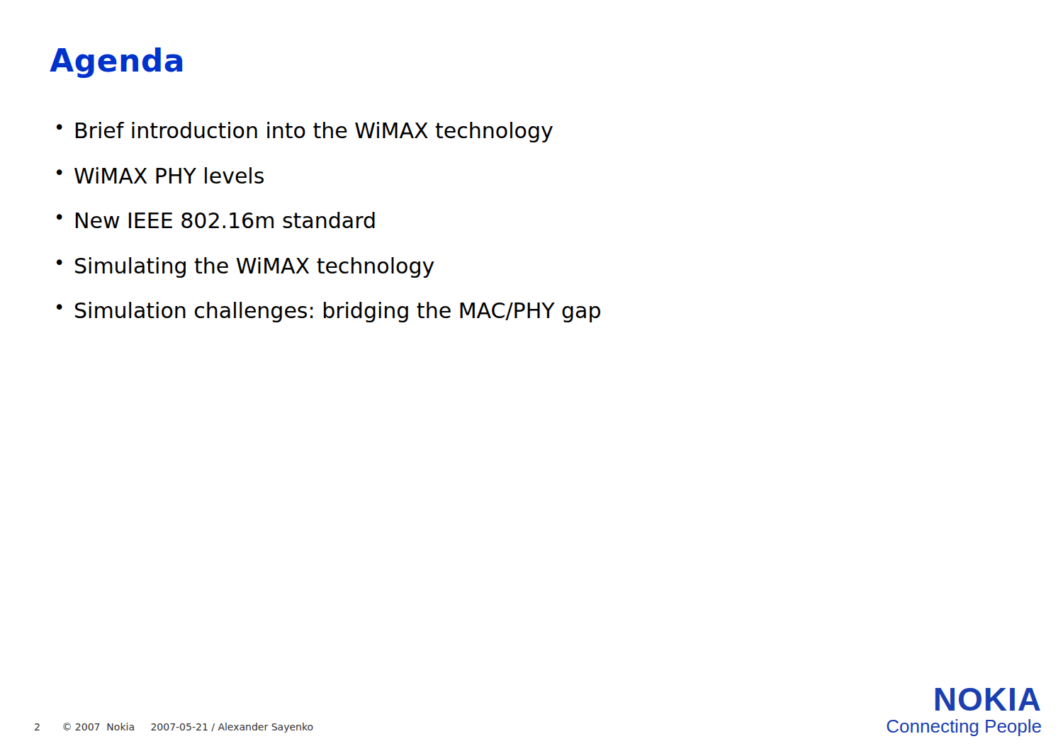Agenda
Brief introduction into the WiMAX technology
WiMAX PHY levels
New IEEE 802.16m standard
Simulating the WiMAX technology
Simulation challenges: bridging the MAC/PHY gap
2 © 2007 Nokia 2007-05-21 / Alexander Sayenko
NOKIA
Connecting People